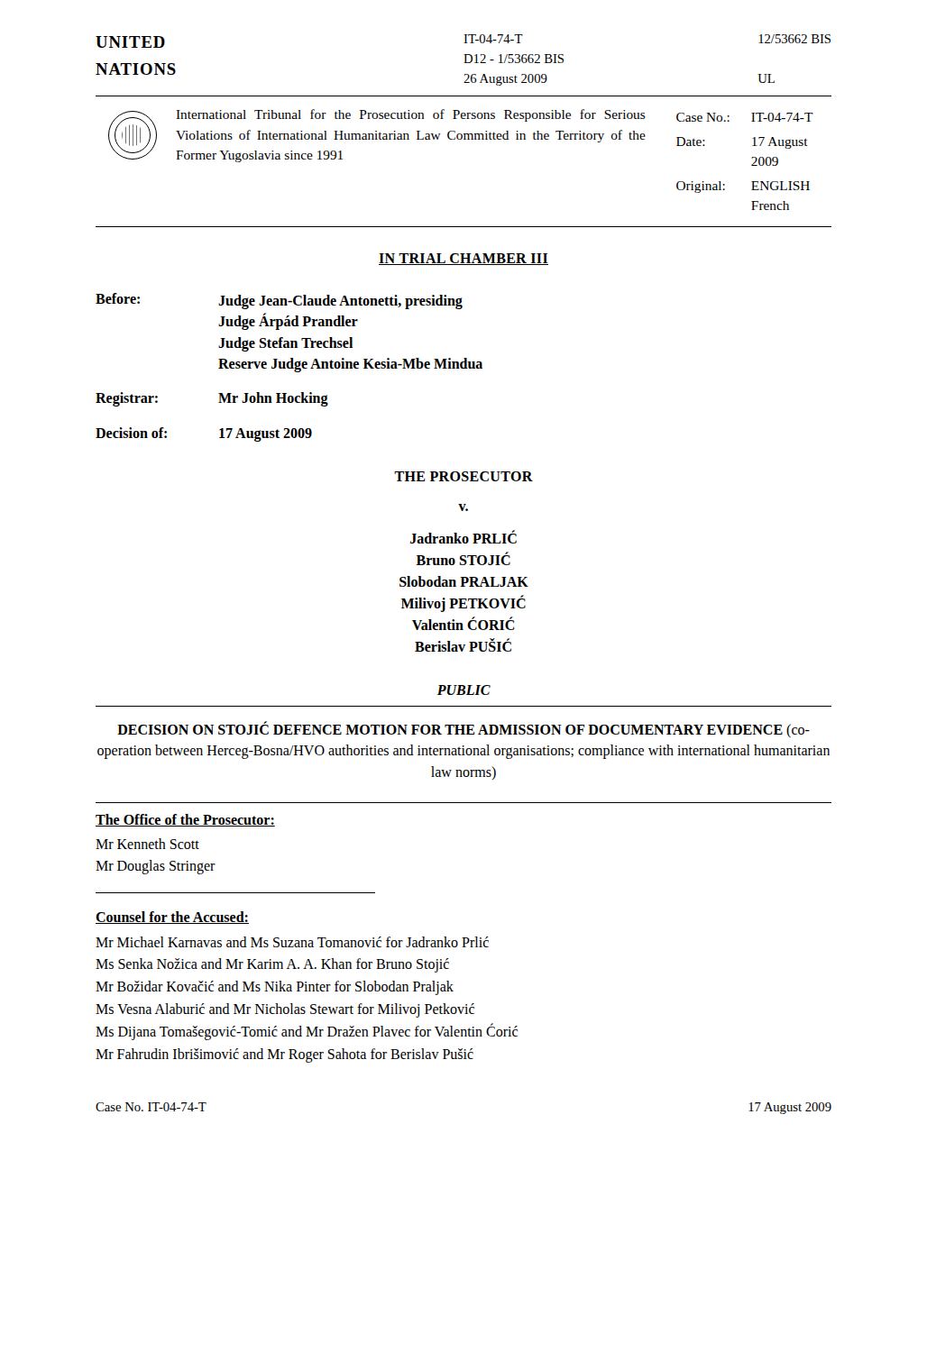UNITED
NATIONS
12/53662 BIS
UL IT-04-74-T
D12 - 1/53662 BIS
26 August 2009
| | International Tribunal for the Prosecution of Persons Responsible for Serious Violations of International Humanitarian Law Committed in the Territory of the Former Yugoslavia since 1991 | / Case No.: / IT-04-74-T / / Date: / 17 August 2009 / / Original: / ENGLISH French / |
IN TRIAL CHAMBER III
| Before: | Judge Jean-Claude Antonetti, presiding Judge Árpád Prandler Judge Stefan Trechsel Reserve Judge Antoine Kesia-Mbe Mindua |
| Registrar: | Mr John Hocking |
| Decision of: | 17 August 2009 |
THE PROSECUTOR
v.
Jadranko PRLIĆ
Bruno STOJIĆ
Slobodan PRALJAK
Milivoj PETKOVIĆ
Valentin ĆORIĆ
Berislav PUŠIĆ
PUBLIC
DECISION ON STOJIĆ DEFENCE MOTION FOR THE ADMISSION OF DOCUMENTARY EVIDENCE (co-operation between Herceg-Bosna/HVO authorities and international organisations; compliance with international humanitarian law norms)
The Office of the Prosecutor:
Mr Kenneth Scott
Mr Douglas Stringer
Counsel for the Accused:
Mr Michael Karnavas and Ms Suzana Tomanović for Jadranko Prlić
Ms Senka Nožica and Mr Karim A. A. Khan for Bruno Stojić
Mr Božidar Kovačić and Ms Nika Pinter for Slobodan Praljak
Ms Vesna Alaburić and Mr Nicholas Stewart for Milivoj Petković
Ms Dijana Tomašegović-Tomić and Mr Dražen Plavec for Valentin Ćorić
Mr Fahrudin Ibrišimović and Mr Roger Sahota for Berislav Pušić
Case No. IT-04-74-T 17 August 2009